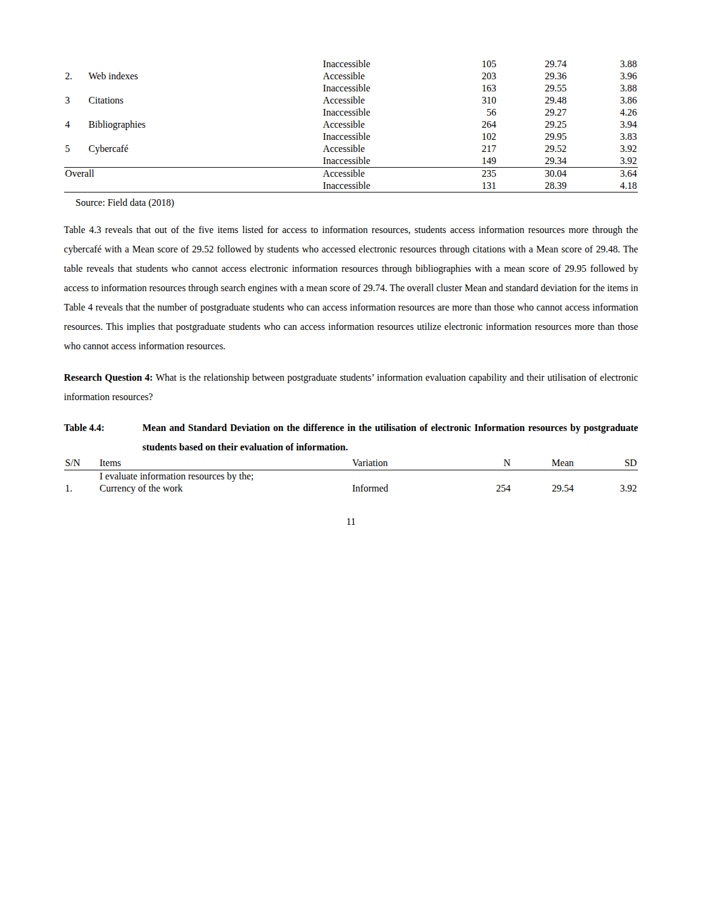| | | Inaccessible | 105 | 29.74 | 3.88 |
| 2. | Web indexes | Accessible | 203 | 29.36 | 3.96 |
| | | Inaccessible | 163 | 29.55 | 3.88 |
| 3 | Citations | Accessible | 310 | 29.48 | 3.86 |
| | | Inaccessible | 56 | 29.27 | 4.26 |
| 4 | Bibliographies | Accessible | 264 | 29.25 | 3.94 |
| | | Inaccessible | 102 | 29.95 | 3.83 |
| 5 | Cybercafé | Accessible | 217 | 29.52 | 3.92 |
| | | Inaccessible | 149 | 29.34 | 3.92 |
| Overall | Accessible | 235 | 30.04 | 3.64 |
| | Inaccessible | 131 | 28.39 | 4.18 |
Source: Field data (2018)
Table 4.3 reveals that out of the five items listed for access to information resources, students access information resources more through the cybercafé with a Mean score of 29.52 followed by students who accessed electronic resources through citations with a Mean score of 29.48. The table reveals that students who cannot access electronic information resources through bibliographies with a mean score of 29.95 followed by access to information resources through search engines with a mean score of 29.74. The overall cluster Mean and standard deviation for the items in Table 4 reveals that the number of postgraduate students who can access information resources are more than those who cannot access information resources. This implies that postgraduate students who can access information resources utilize electronic information resources more than those who cannot access information resources.
Research Question 4: What is the relationship between postgraduate students’ information evaluation capability and their utilisation of electronic information resources?
Table 4.4:
Mean and Standard Deviation on the difference in the utilisation of electronic Information resources by postgraduate students based on their evaluation of information.
| S/N | Items | Variation | N | Mean | SD |
| --- | --- | --- | --- | --- | --- |
| | I evaluate information resources by the; | | | | |
| 1. | Currency of the work | Informed | 254 | 29.54 | 3.92 |
11